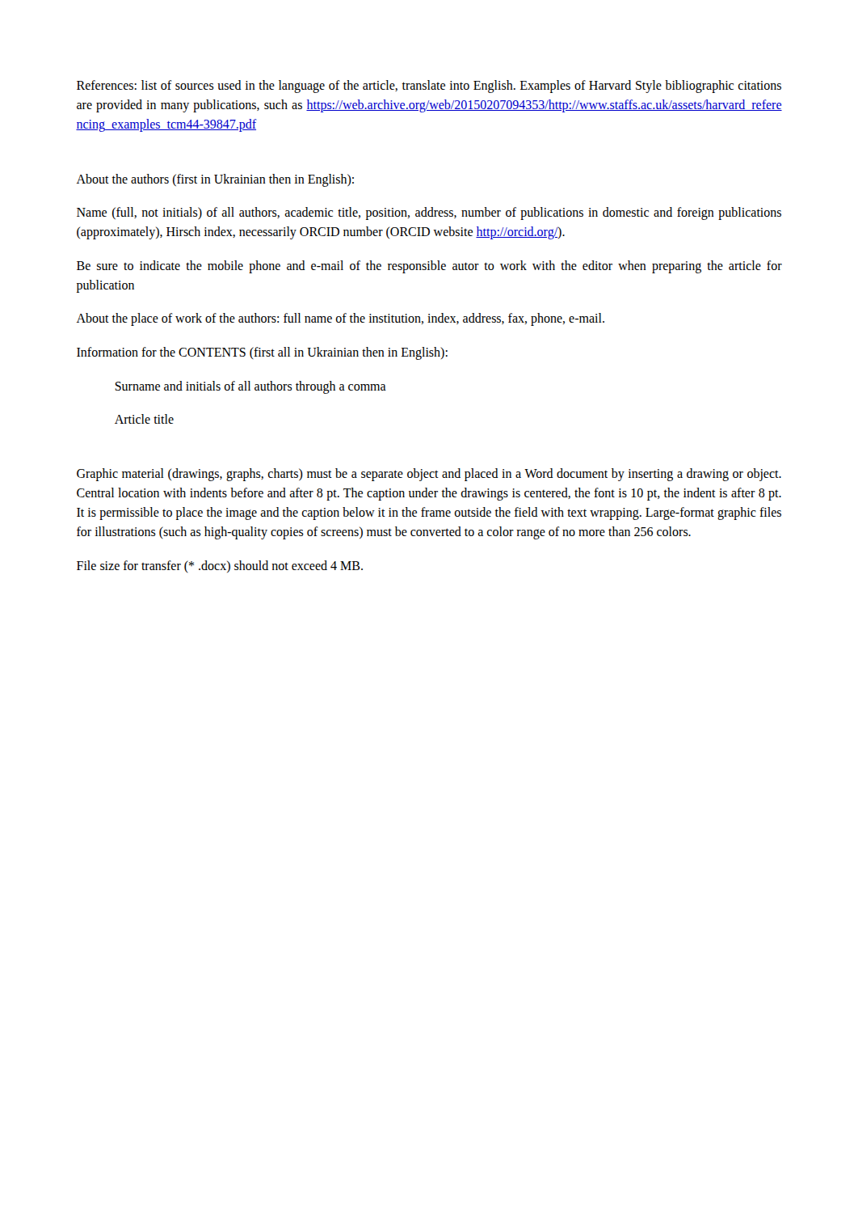References: list of sources used in the language of the article, translate into English. Examples of Harvard Style bibliographic citations are provided in many publications, such as https://web.archive.org/web/20150207094353/http://www.staffs.ac.uk/assets/harvard_referencing_examples_tcm44-39847.pdf
About the authors (first in Ukrainian then in English):
Name (full, not initials) of all authors, academic title, position, address, number of publications in domestic and foreign publications (approximately), Hirsch index, necessarily ORCID number (ORCID website http://orcid.org/).
Be sure to indicate the mobile phone and e-mail of the responsible autor to work with the editor when preparing the article for publication
About the place of work of the authors: full name of the institution, index, address, fax, phone, e-mail.
Information for the CONTENTS (first all in Ukrainian then in English):
Surname and initials of all authors through a comma
Article title
Graphic material (drawings, graphs, charts) must be a separate object and placed in a Word document by inserting a drawing or object. Central location with indents before and after 8 pt. The caption under the drawings is centered, the font is 10 pt, the indent is after 8 pt. It is permissible to place the image and the caption below it in the frame outside the field with text wrapping. Large-format graphic files for illustrations (such as high-quality copies of screens) must be converted to a color range of no more than 256 colors.
File size for transfer (* .docx) should not exceed 4 MB.